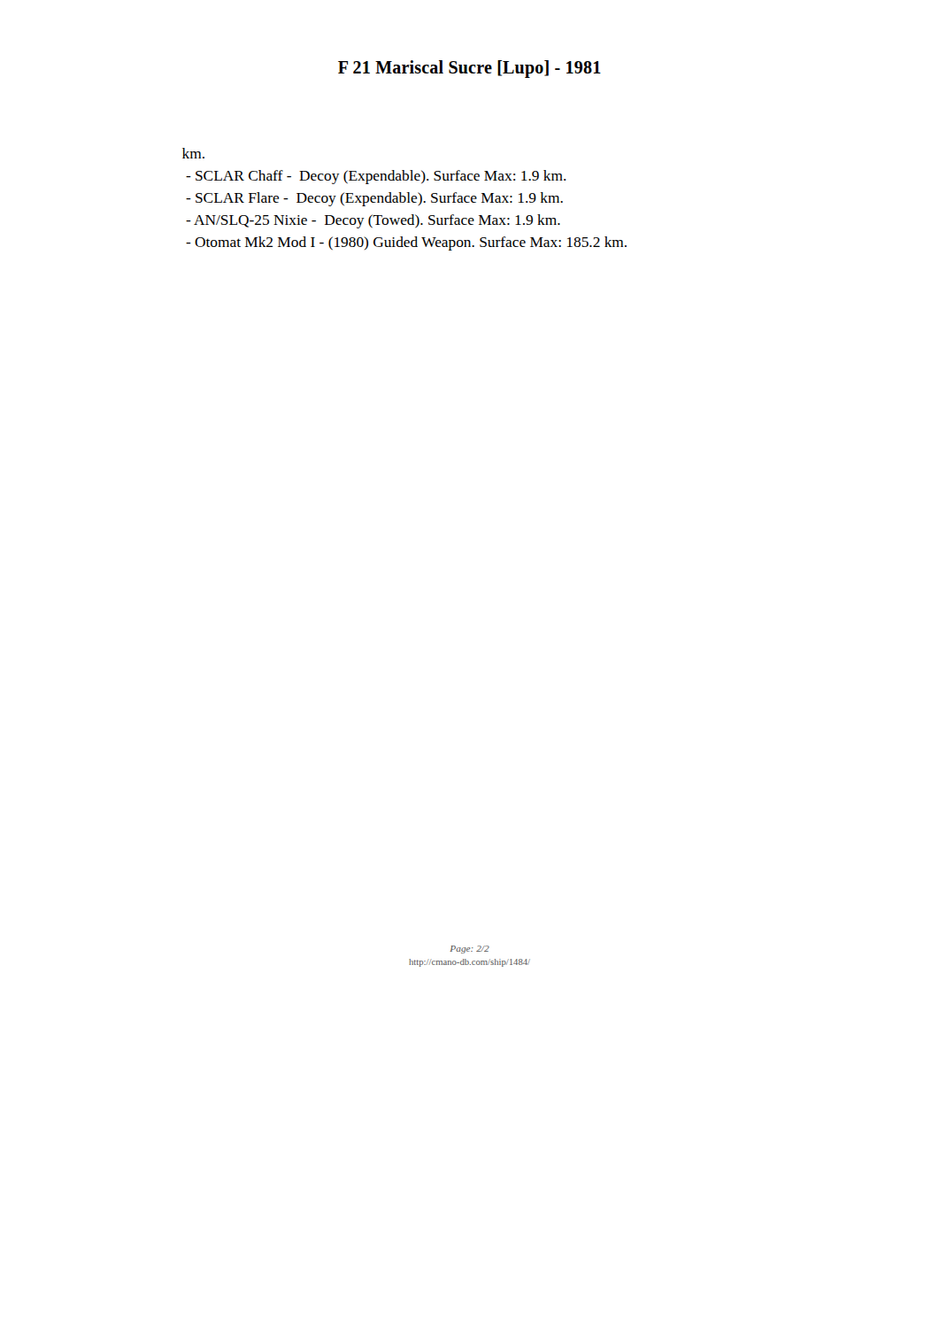F 21 Mariscal Sucre [Lupo] - 1981
km.
- SCLAR Chaff - Decoy (Expendable). Surface Max: 1.9 km.
- SCLAR Flare - Decoy (Expendable). Surface Max: 1.9 km.
- AN/SLQ-25 Nixie - Decoy (Towed). Surface Max: 1.9 km.
- Otomat Mk2 Mod I - (1980) Guided Weapon. Surface Max: 185.2 km.
Page: 2/2
http://cmano-db.com/ship/1484/